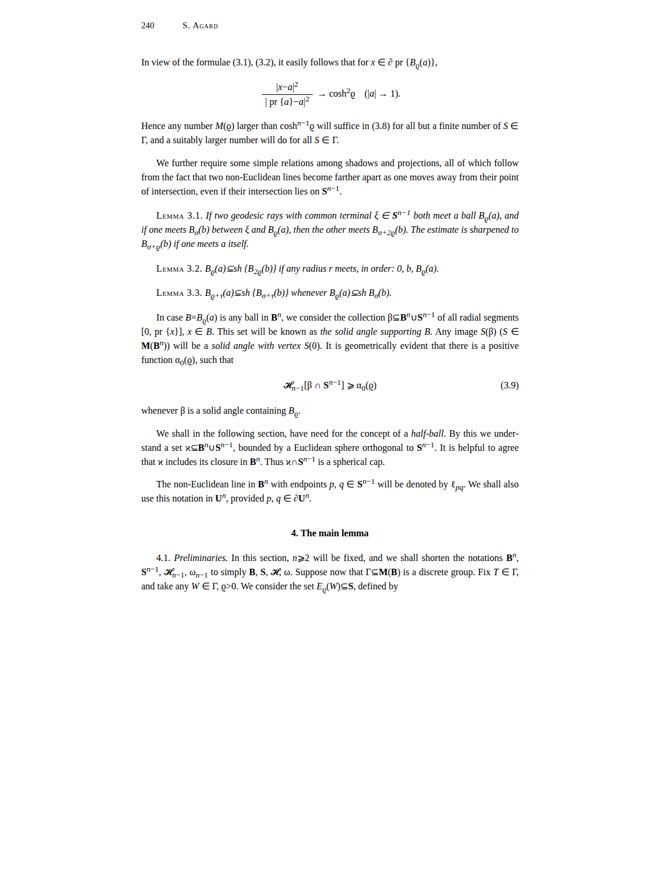240 S. Agard
In view of the formulae (3.1), (3.2), it easily follows that for x ∈ ∂ pr {Bϱ(a)},
|x−a|2 | pr {a}−a|2 → cosh2ϱ (|a| → 1).
Hence any number M(ϱ) larger than coshn−1ϱ will suffice in (3.8) for all but a finite number of S ∈ Γ, and a suitably larger number will do for all S ∈ Γ.
We further require some simple relations among shadows and projections, all of which follow from the fact that two non-Euclidean lines become farther apart as one moves away from their point of intersection, even if their intersection lies on Sn−1.
Lemma 3.1. If two geodesic rays with common terminal ξ ∈ Sn−1 both meet a ball Bϱ(a), and if one meets Bσ(b) between ξ and Bϱ(a), then the other meets Bσ+2ϱ(b). The estimate is sharpened to Bσ+ϱ(b) if one meets a itself.
Lemma 3.2. Bϱ(a)⊆sh {B2ϱ(b)} if any radius r meets, in order: 0, b, Bϱ(a).
Lemma 3.3. Bϱ+τ(a)⊆sh {Bσ+τ(b)} whenever Bϱ(a)⊆sh Bσ(b).
In case B=Bϱ(a) is any ball in Bn, we consider the collection β⊆Bn∪Sn−1 of all radial segments [0, pr {x}], x ∈ B. This set will be known as the solid angle supporting B. Any image S(β) (S ∈ M(Bn)) will be a solid angle with vertex S(0). It is geometrically evident that there is a positive function α0(ϱ), such that
𝓗n−1[β ∩ Sn−1] ⩾ α0(ϱ) (3.9)
whenever β is a solid angle containing Bϱ.
We shall in the following section, have need for the concept of a half-ball. By this we understand a set ϰ⊆Bn∪Sn−1, bounded by a Euclidean sphere orthogonal to Sn−1. It is helpful to agree that ϰ includes its closure in Bn. Thus ϰ∩Sn−1 is a spherical cap.
The non-Euclidean line in Bn with endpoints p, q ∈ Sn−1 will be denoted by ℓpq. We shall also use this notation in Un, provided p, q ∈ ∂Un.
4. The main lemma
4.1. Preliminaries. In this section, n⩾2 will be fixed, and we shall shorten the notations Bn, Sn−1, 𝓗n−1, ωn−1 to simply B, S, 𝓗, ω. Suppose now that Γ⊆M(B) is a discrete group. Fix T ∈ Γ, and take any W ∈ Γ, ϱ>0. We consider the set Eϱ(W)⊆S, defined by